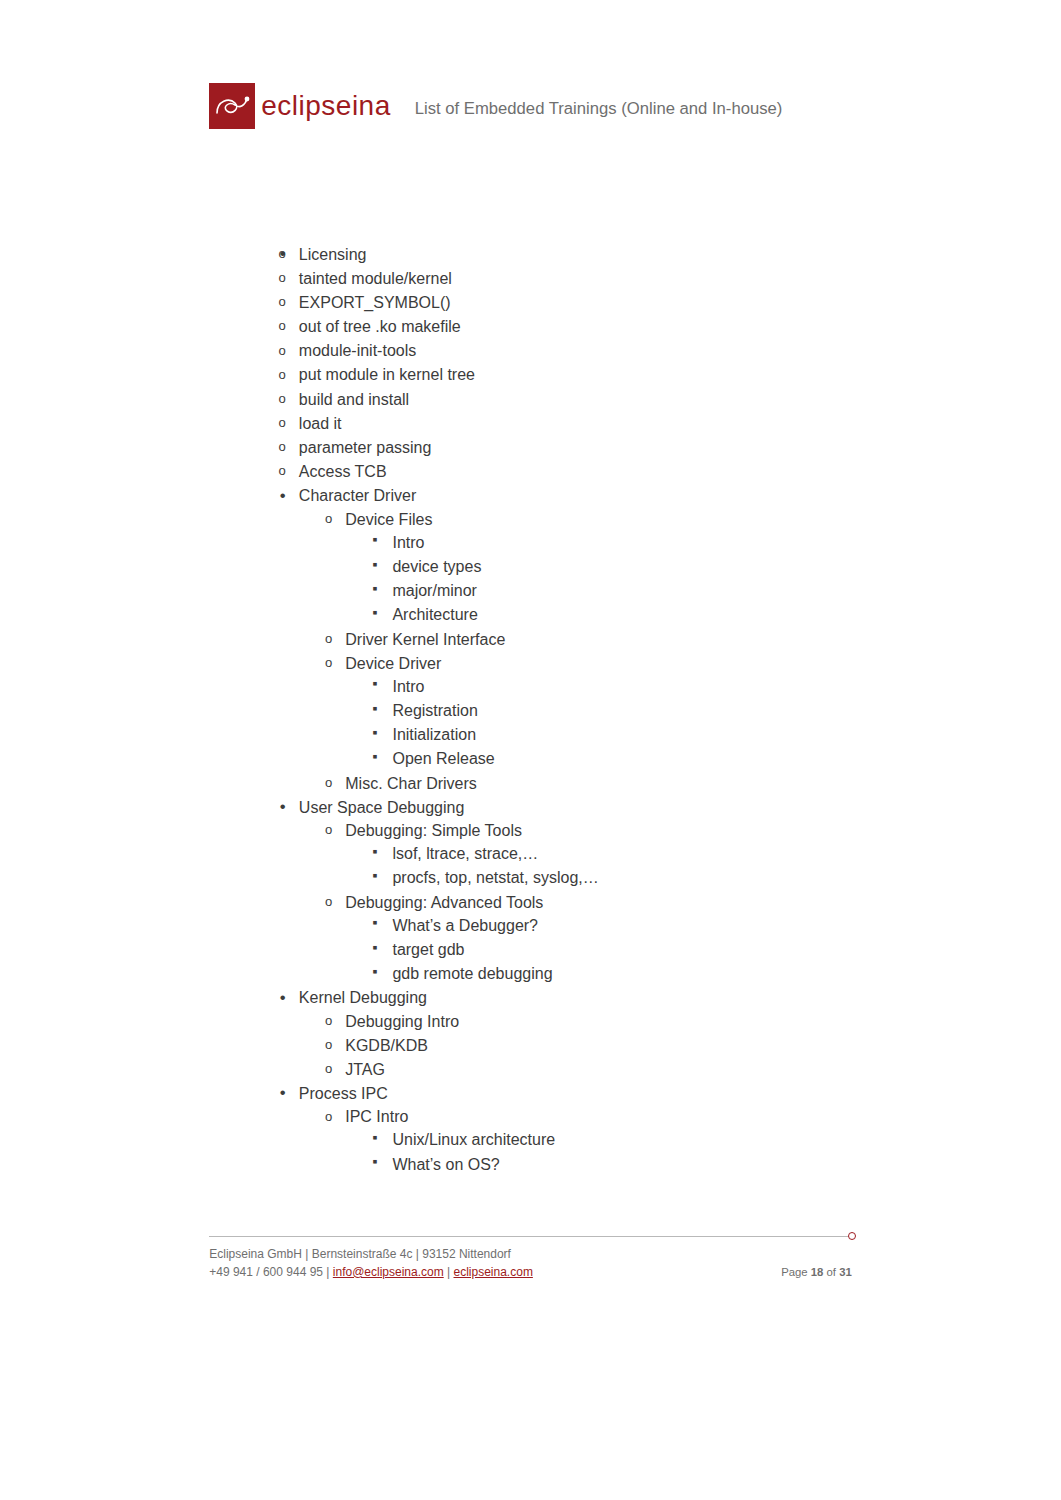eclipseina
List of Embedded Trainings (Online and In-house)
Licensing
tainted module/kernel
EXPORT_SYMBOL()
out of tree .ko makefile
module-init-tools
put module in kernel tree
build and install
load it
parameter passing
Access TCB
Character Driver
Device Files
Intro
device types
major/minor
Architecture
Driver Kernel Interface
Device Driver
Intro
Registration
Initialization
Open Release
Misc. Char Drivers
User Space Debugging
Debugging: Simple Tools
lsof, ltrace, strace,…
procfs, top, netstat, syslog,…
Debugging: Advanced Tools
What’s a Debugger?
target gdb
gdb remote debugging
Kernel Debugging
Debugging Intro
KGDB/KDB
JTAG
Process IPC
IPC Intro
Unix/Linux architecture
What’s on OS?
Eclipseina GmbH | Bernsteinstraße 4c | 93152 Nittendorf
+49 941 / 600 944 95 | info@eclipseina.com | eclipseina.com
Page 18 of 31